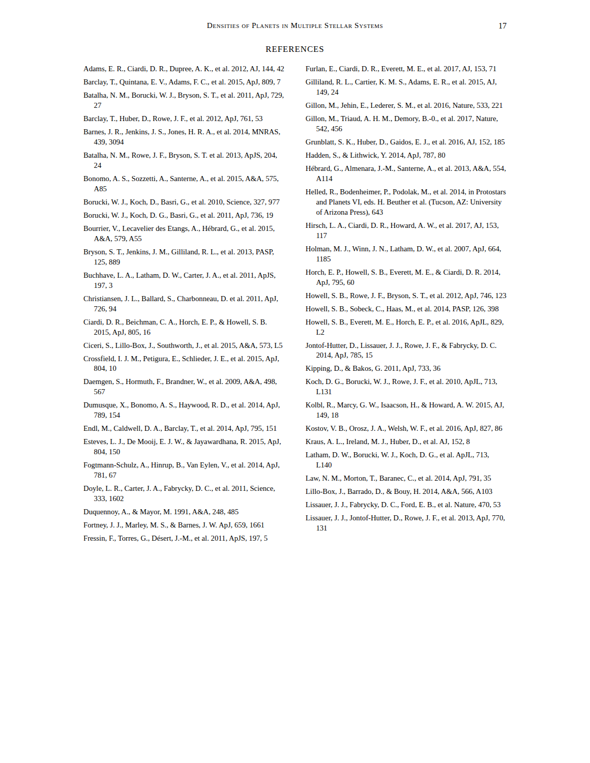Densities of Planets in Multiple Stellar Systems 17
REFERENCES
Adams, E. R., Ciardi, D. R., Dupree, A. K., et al. 2012, AJ, 144, 42
Barclay, T., Quintana, E. V., Adams, F. C., et al. 2015, ApJ, 809, 7
Batalha, N. M., Borucki, W. J., Bryson, S. T., et al. 2011, ApJ, 729, 27
Barclay, T., Huber, D., Rowe, J. F., et al. 2012, ApJ, 761, 53
Barnes, J. R., Jenkins, J. S., Jones, H. R. A., et al. 2014, MNRAS, 439, 3094
Batalha, N. M., Rowe, J. F., Bryson, S. T. et al. 2013, ApJS, 204, 24
Bonomo, A. S., Sozzetti, A., Santerne, A., et al. 2015, A&A, 575, A85
Borucki, W. J., Koch, D., Basri, G., et al. 2010, Science, 327, 977
Borucki, W. J., Koch, D. G., Basri, G., et al. 2011, ApJ, 736, 19
Bourrier, V., Lecavelier des Etangs, A., Hébrard, G., et al. 2015, A&A, 579, A55
Bryson, S. T., Jenkins, J. M., Gilliland, R. L., et al. 2013, PASP, 125, 889
Buchhave, L. A., Latham, D. W., Carter, J. A., et al. 2011, ApJS, 197, 3
Christiansen, J. L., Ballard, S., Charbonneau, D. et al. 2011, ApJ, 726, 94
Ciardi, D. R., Beichman, C. A., Horch, E. P., & Howell, S. B. 2015, ApJ, 805, 16
Ciceri, S., Lillo-Box, J., Southworth, J., et al. 2015, A&A, 573, L5
Crossfield, I. J. M., Petigura, E., Schlieder, J. E., et al. 2015, ApJ, 804, 10
Daemgen, S., Hormuth, F., Brandner, W., et al. 2009, A&A, 498, 567
Dumusque, X., Bonomo, A. S., Haywood, R. D., et al. 2014, ApJ, 789, 154
Endl, M., Caldwell, D. A., Barclay, T., et al. 2014, ApJ, 795, 151
Esteves, L. J., De Mooij, E. J. W., & Jayawardhana, R. 2015, ApJ, 804, 150
Fogtmann-Schulz, A., Hinrup, B., Van Eylen, V., et al. 2014, ApJ, 781, 67
Doyle, L. R., Carter, J. A., Fabrycky, D. C., et al. 2011, Science, 333, 1602
Duquennoy, A., & Mayor, M. 1991, A&A, 248, 485
Fortney, J. J., Marley, M. S., & Barnes, J. W. ApJ, 659, 1661
Fressin, F., Torres, G., Désert, J.-M., et al. 2011, ApJS, 197, 5
Furlan, E., Ciardi, D. R., Everett, M. E., et al. 2017, AJ, 153, 71
Gilliland, R. L., Cartier, K. M. S., Adams, E. R., et al. 2015, AJ, 149, 24
Gillon, M., Jehin, E., Lederer, S. M., et al. 2016, Nature, 533, 221
Gillon, M., Triaud, A. H. M., Demory, B.-0., et al. 2017, Nature, 542, 456
Grunblatt, S. K., Huber, D., Gaidos, E. J., et al. 2016, AJ, 152, 185
Hadden, S., & Lithwick, Y. 2014, ApJ, 787, 80
Hébrard, G., Almenara, J.-M., Santerne, A., et al. 2013, A&A, 554, A114
Helled, R., Bodenheimer, P., Podolak, M., et al. 2014, in Protostars and Planets VI, eds. H. Beuther et al. (Tucson, AZ: University of Arizona Press), 643
Hirsch, L. A., Ciardi, D. R., Howard, A. W., et al. 2017, AJ, 153, 117
Holman, M. J., Winn, J. N., Latham, D. W., et al. 2007, ApJ, 664, 1185
Horch, E. P., Howell, S. B., Everett, M. E., & Ciardi, D. R. 2014, ApJ, 795, 60
Howell, S. B., Rowe, J. F., Bryson, S. T., et al. 2012, ApJ, 746, 123
Howell, S. B., Sobeck, C., Haas, M., et al. 2014, PASP, 126, 398
Howell, S. B., Everett, M. E., Horch, E. P., et al. 2016, ApJL, 829, L2
Jontof-Hutter, D., Lissauer, J. J., Rowe, J. F., & Fabrycky, D. C. 2014, ApJ, 785, 15
Kipping, D., & Bakos, G. 2011, ApJ, 733, 36
Koch, D. G., Borucki, W. J., Rowe, J. F., et al. 2010, ApJL, 713, L131
Kolbl, R., Marcy, G. W., Isaacson, H., & Howard, A. W. 2015, AJ, 149, 18
Kostov, V. B., Orosz, J. A., Welsh, W. F., et al. 2016, ApJ, 827, 86
Kraus, A. L., Ireland, M. J., Huber, D., et al. AJ, 152, 8
Latham, D. W., Borucki, W. J., Koch, D. G., et al. ApJL, 713, L140
Law, N. M., Morton, T., Baranec, C., et al. 2014, ApJ, 791, 35
Lillo-Box, J., Barrado, D., & Bouy, H. 2014, A&A, 566, A103
Lissauer, J. J., Fabrycky, D. C., Ford, E. B., et al. Nature, 470, 53
Lissauer, J. J., Jontof-Hutter, D., Rowe, J. F., et al. 2013, ApJ, 770, 131